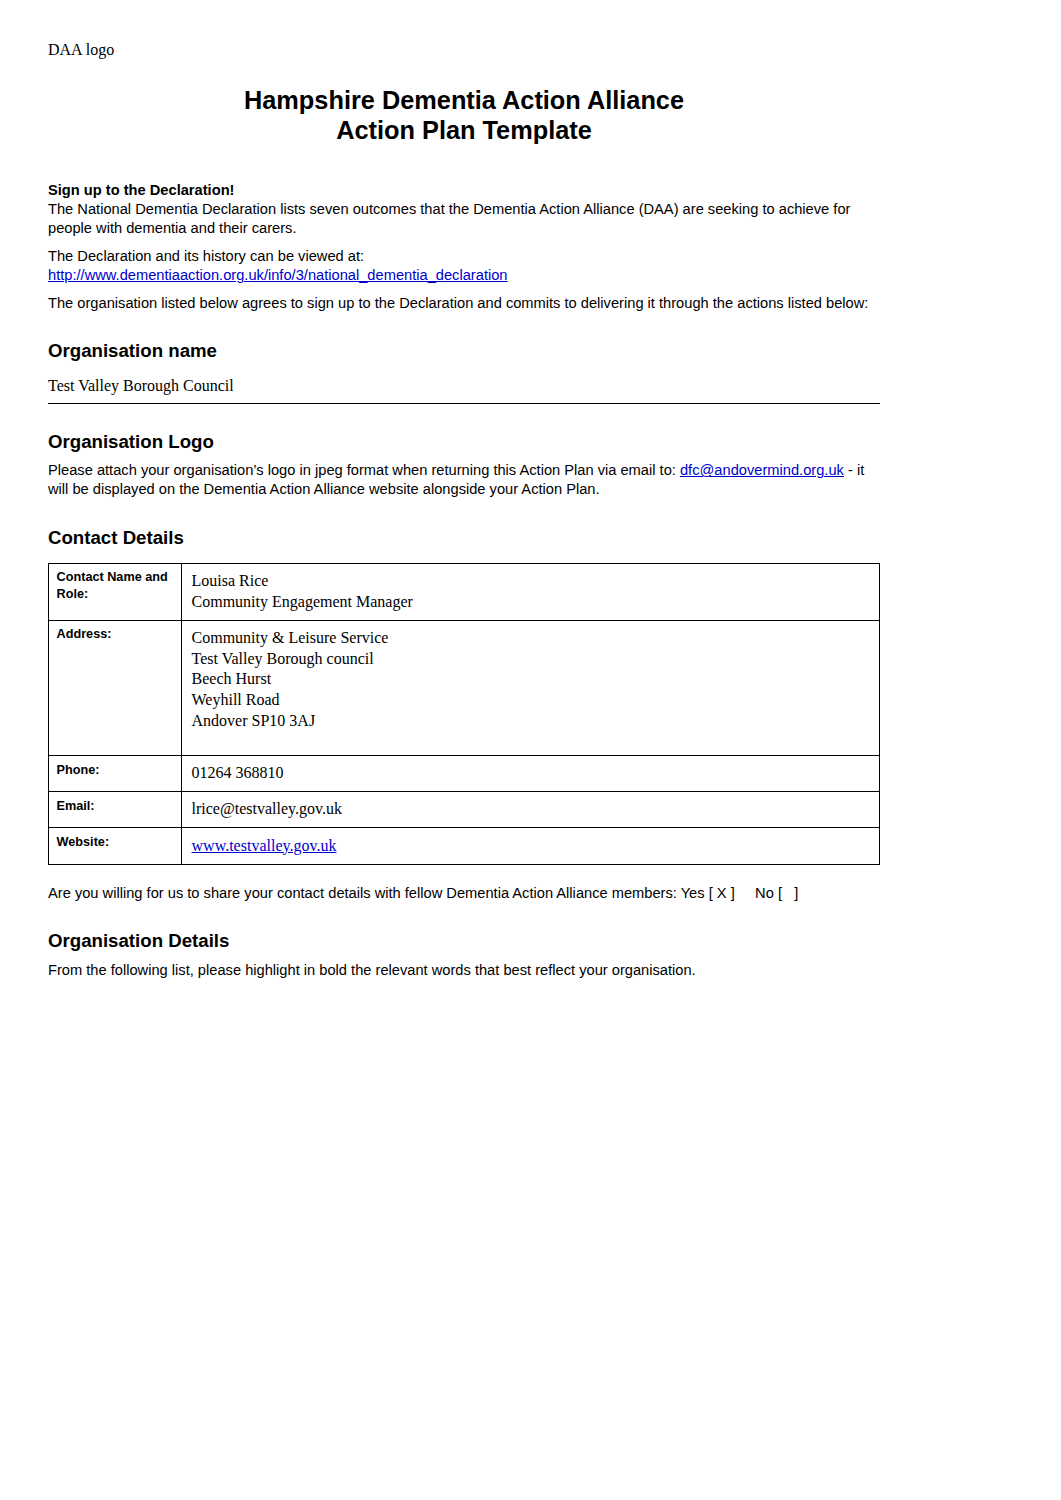DAA logo
Hampshire Dementia Action Alliance
Action Plan Template
Sign up to the Declaration!
The National Dementia Declaration lists seven outcomes that the Dementia Action Alliance (DAA) are seeking to achieve for people with dementia and their carers.
The Declaration and its history can be viewed at:
http://www.dementiaaction.org.uk/info/3/national_dementia_declaration
The organisation listed below agrees to sign up to the Declaration and commits to delivering it through the actions listed below:
Organisation name
Test Valley Borough Council
Organisation Logo
Please attach your organisation’s logo in jpeg format when returning this Action Plan via email to: dfc@andovermind.org.uk - it will be displayed on the Dementia Action Alliance website alongside your Action Plan.
Contact Details
| Contact Name and Role: | Louisa Rice Community Engagement Manager |
| Address: | Community & Leisure Service Test Valley Borough council Beech Hurst Weyhill Road Andover SP10 3AJ |
| Phone: | 01264 368810 |
| Email: | lrice@testvalley.gov.uk |
| Website: | www.testvalley.gov.uk |
Are you willing for us to share your contact details with fellow Dementia Action Alliance members: Yes [ X ] No [ ]
Organisation Details
From the following list, please highlight in bold the relevant words that best reflect your organisation.